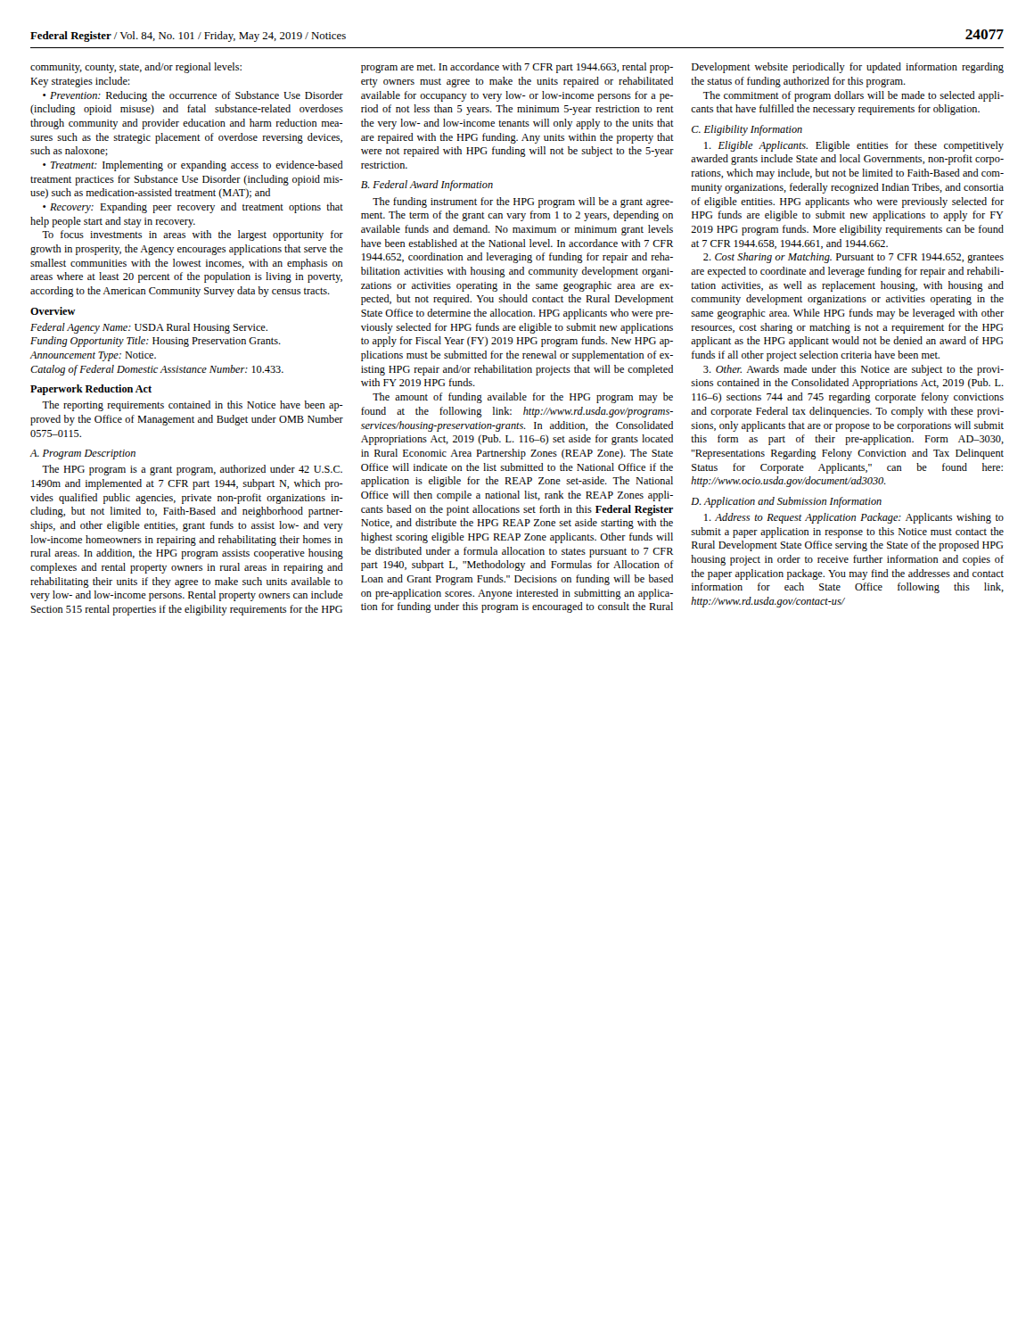Federal Register / Vol. 84, No. 101 / Friday, May 24, 2019 / Notices
24077
community, county, state, and/or regional levels:
Key strategies include:
Prevention: Reducing the occurrence of Substance Use Disorder (including opioid misuse) and fatal substance-related overdoses through community and provider education and harm reduction measures such as the strategic placement of overdose reversing devices, such as naloxone;
Treatment: Implementing or expanding access to evidence-based treatment practices for Substance Use Disorder (including opioid misuse) such as medication-assisted treatment (MAT); and
Recovery: Expanding peer recovery and treatment options that help people start and stay in recovery.
To focus investments in areas with the largest opportunity for growth in prosperity, the Agency encourages applications that serve the smallest communities with the lowest incomes, with an emphasis on areas where at least 20 percent of the population is living in poverty, according to the American Community Survey data by census tracts.
Overview
Federal Agency Name: USDA Rural Housing Service.
Funding Opportunity Title: Housing Preservation Grants.
Announcement Type: Notice.
Catalog of Federal Domestic Assistance Number: 10.433.
Paperwork Reduction Act
The reporting requirements contained in this Notice have been approved by the Office of Management and Budget under OMB Number 0575–0115.
A. Program Description
The HPG program is a grant program, authorized under 42 U.S.C. 1490m and implemented at 7 CFR part 1944, subpart N, which provides qualified public agencies, private non-profit organizations including, but not limited to, Faith-Based and neighborhood partnerships, and other eligible entities, grant funds to assist low- and very low-income homeowners in repairing and rehabilitating their homes in rural areas. In addition, the HPG program assists cooperative housing complexes and rental property owners in rural areas in repairing and rehabilitating their units if they agree to make such units available to very low- and low-income persons. Rental property owners can include Section 515 rental properties if the eligibility requirements for the HPG program are met. In accordance with 7 CFR part 1944.663, rental property owners must agree to make the units repaired or rehabilitated available for occupancy to very low- or low-income persons for a period of not less than 5 years. The minimum 5-year restriction to rent the very low- and low-income tenants will only apply to the units that are repaired with the HPG funding. Any units within the property that were not repaired with HPG funding will not be subject to the 5-year restriction.
B. Federal Award Information
The funding instrument for the HPG program will be a grant agreement. The term of the grant can vary from 1 to 2 years, depending on available funds and demand. No maximum or minimum grant levels have been established at the National level. In accordance with 7 CFR 1944.652, coordination and leveraging of funding for repair and rehabilitation activities with housing and community development organizations or activities operating in the same geographic area are expected, but not required. You should contact the Rural Development State Office to determine the allocation. HPG applicants who were previously selected for HPG funds are eligible to submit new applications to apply for Fiscal Year (FY) 2019 HPG program funds. New HPG applications must be submitted for the renewal or supplementation of existing HPG repair and/or rehabilitation projects that will be completed with FY 2019 HPG funds.
The amount of funding available for the HPG program may be found at the following link: http://www.rd.usda.gov/programs-services/housing-preservation-grants. In addition, the Consolidated Appropriations Act, 2019 (Pub. L. 116–6) set aside for grants located in Rural Economic Area Partnership Zones (REAP Zone). The State Office will indicate on the list submitted to the National Office if the application is eligible for the REAP Zone set-aside. The National Office will then compile a national list, rank the REAP Zones applicants based on the point allocations set forth in this Federal Register Notice, and distribute the HPG REAP Zone set aside starting with the highest scoring eligible HPG REAP Zone applicants. Other funds will be distributed under a formula allocation to states pursuant to 7 CFR part 1940, subpart L, ''Methodology and Formulas for Allocation of Loan and Grant Program Funds.'' Decisions on funding will be based on pre-application scores. Anyone interested in submitting an application for funding under this program is encouraged to consult the Rural Development website periodically for updated information regarding the status of funding authorized for this program.
The commitment of program dollars will be made to selected applicants that have fulfilled the necessary requirements for obligation.
C. Eligibility Information
1. Eligible Applicants. Eligible entities for these competitively awarded grants include State and local Governments, non-profit corporations, which may include, but not be limited to Faith-Based and community organizations, federally recognized Indian Tribes, and consortia of eligible entities. HPG applicants who were previously selected for HPG funds are eligible to submit new applications to apply for FY 2019 HPG program funds. More eligibility requirements can be found at 7 CFR 1944.658, 1944.661, and 1944.662.
2. Cost Sharing or Matching. Pursuant to 7 CFR 1944.652, grantees are expected to coordinate and leverage funding for repair and rehabilitation activities, as well as replacement housing, with housing and community development organizations or activities operating in the same geographic area. While HPG funds may be leveraged with other resources, cost sharing or matching is not a requirement for the HPG applicant as the HPG applicant would not be denied an award of HPG funds if all other project selection criteria have been met.
3. Other. Awards made under this Notice are subject to the provisions contained in the Consolidated Appropriations Act, 2019 (Pub. L. 116–6) sections 744 and 745 regarding corporate felony convictions and corporate Federal tax delinquencies. To comply with these provisions, only applicants that are or propose to be corporations will submit this form as part of their pre-application. Form AD–3030, ''Representations Regarding Felony Conviction and Tax Delinquent Status for Corporate Applicants,'' can be found here: http://www.ocio.usda.gov/document/ad3030.
D. Application and Submission Information
1. Address to Request Application Package: Applicants wishing to submit a paper application in response to this Notice must contact the Rural Development State Office serving the State of the proposed HPG housing project in order to receive further information and copies of the paper application package. You may find the addresses and contact information for each State Office following this link, http://www.rd.usda.gov/contact-us/